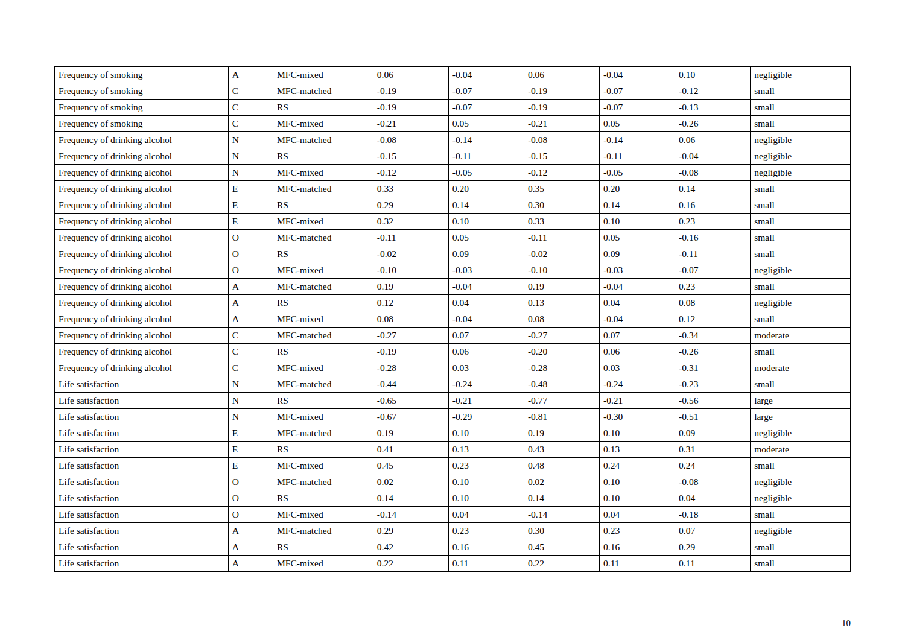| Frequency of smoking | A | MFC-mixed | 0.06 | -0.04 | 0.06 | -0.04 | 0.10 | negligible |
| Frequency of smoking | C | MFC-matched | -0.19 | -0.07 | -0.19 | -0.07 | -0.12 | small |
| Frequency of smoking | C | RS | -0.19 | -0.07 | -0.19 | -0.07 | -0.13 | small |
| Frequency of smoking | C | MFC-mixed | -0.21 | 0.05 | -0.21 | 0.05 | -0.26 | small |
| Frequency of drinking alcohol | N | MFC-matched | -0.08 | -0.14 | -0.08 | -0.14 | 0.06 | negligible |
| Frequency of drinking alcohol | N | RS | -0.15 | -0.11 | -0.15 | -0.11 | -0.04 | negligible |
| Frequency of drinking alcohol | N | MFC-mixed | -0.12 | -0.05 | -0.12 | -0.05 | -0.08 | negligible |
| Frequency of drinking alcohol | E | MFC-matched | 0.33 | 0.20 | 0.35 | 0.20 | 0.14 | small |
| Frequency of drinking alcohol | E | RS | 0.29 | 0.14 | 0.30 | 0.14 | 0.16 | small |
| Frequency of drinking alcohol | E | MFC-mixed | 0.32 | 0.10 | 0.33 | 0.10 | 0.23 | small |
| Frequency of drinking alcohol | O | MFC-matched | -0.11 | 0.05 | -0.11 | 0.05 | -0.16 | small |
| Frequency of drinking alcohol | O | RS | -0.02 | 0.09 | -0.02 | 0.09 | -0.11 | small |
| Frequency of drinking alcohol | O | MFC-mixed | -0.10 | -0.03 | -0.10 | -0.03 | -0.07 | negligible |
| Frequency of drinking alcohol | A | MFC-matched | 0.19 | -0.04 | 0.19 | -0.04 | 0.23 | small |
| Frequency of drinking alcohol | A | RS | 0.12 | 0.04 | 0.13 | 0.04 | 0.08 | negligible |
| Frequency of drinking alcohol | A | MFC-mixed | 0.08 | -0.04 | 0.08 | -0.04 | 0.12 | small |
| Frequency of drinking alcohol | C | MFC-matched | -0.27 | 0.07 | -0.27 | 0.07 | -0.34 | moderate |
| Frequency of drinking alcohol | C | RS | -0.19 | 0.06 | -0.20 | 0.06 | -0.26 | small |
| Frequency of drinking alcohol | C | MFC-mixed | -0.28 | 0.03 | -0.28 | 0.03 | -0.31 | moderate |
| Life satisfaction | N | MFC-matched | -0.44 | -0.24 | -0.48 | -0.24 | -0.23 | small |
| Life satisfaction | N | RS | -0.65 | -0.21 | -0.77 | -0.21 | -0.56 | large |
| Life satisfaction | N | MFC-mixed | -0.67 | -0.29 | -0.81 | -0.30 | -0.51 | large |
| Life satisfaction | E | MFC-matched | 0.19 | 0.10 | 0.19 | 0.10 | 0.09 | negligible |
| Life satisfaction | E | RS | 0.41 | 0.13 | 0.43 | 0.13 | 0.31 | moderate |
| Life satisfaction | E | MFC-mixed | 0.45 | 0.23 | 0.48 | 0.24 | 0.24 | small |
| Life satisfaction | O | MFC-matched | 0.02 | 0.10 | 0.02 | 0.10 | -0.08 | negligible |
| Life satisfaction | O | RS | 0.14 | 0.10 | 0.14 | 0.10 | 0.04 | negligible |
| Life satisfaction | O | MFC-mixed | -0.14 | 0.04 | -0.14 | 0.04 | -0.18 | small |
| Life satisfaction | A | MFC-matched | 0.29 | 0.23 | 0.30 | 0.23 | 0.07 | negligible |
| Life satisfaction | A | RS | 0.42 | 0.16 | 0.45 | 0.16 | 0.29 | small |
| Life satisfaction | A | MFC-mixed | 0.22 | 0.11 | 0.22 | 0.11 | 0.11 | small |
10